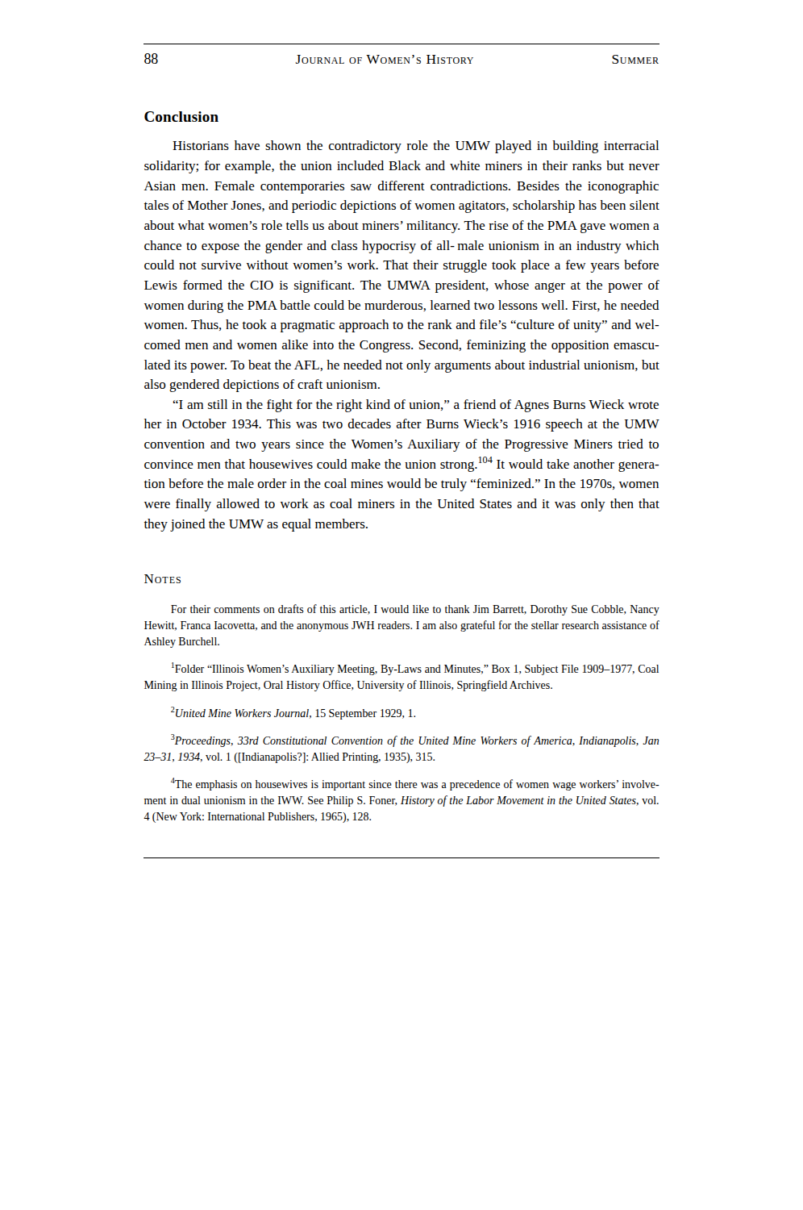88 Journal of Women’s History Summer
Conclusion
Historians have shown the contradictory role the UMW played in building interracial solidarity; for example, the union included Black and white miners in their ranks but never Asian men. Female contemporaries saw different contradictions. Besides the iconographic tales of Mother Jones, and periodic depictions of women agitators, scholarship has been silent about what women’s role tells us about miners’ militancy. The rise of the PMA gave women a chance to expose the gender and class hypocrisy of all- male unionism in an industry which could not survive without women’s work. That their struggle took place a few years before Lewis formed the CIO is significant. The UMWA president, whose anger at the power of women during the PMA battle could be murderous, learned two lessons well. First, he needed women. Thus, he took a pragmatic approach to the rank and file’s “culture of unity” and welcomed men and women alike into the Congress. Second, feminizing the opposition emasculated its power. To beat the AFL, he needed not only arguments about industrial unionism, but also gendered depictions of craft unionism.
“I am still in the fight for the right kind of union,” a friend of Agnes Burns Wieck wrote her in October 1934. This was two decades after Burns Wieck’s 1916 speech at the UMW convention and two years since the Women’s Auxiliary of the Progressive Miners tried to convince men that housewives could make the union strong.104 It would take another generation before the male order in the coal mines would be truly “feminized.” In the 1970s, women were finally allowed to work as coal miners in the United States and it was only then that they joined the UMW as equal members.
Notes
For their comments on drafts of this article, I would like to thank Jim Barrett, Dorothy Sue Cobble, Nancy Hewitt, Franca Iacovetta, and the anonymous JWH readers. I am also grateful for the stellar research assistance of Ashley Burchell.
1Folder “Illinois Women’s Auxiliary Meeting, By-Laws and Minutes,” Box 1, Subject File 1909–1977, Coal Mining in Illinois Project, Oral History Office, University of Illinois, Springfield Archives.
2United Mine Workers Journal, 15 September 1929, 1.
3Proceedings, 33rd Constitutional Convention of the United Mine Workers of America, Indianapolis, Jan 23–31, 1934, vol. 1 ([Indianapolis?]: Allied Printing, 1935), 315.
4The emphasis on housewives is important since there was a precedence of women wage workers’ involvement in dual unionism in the IWW. See Philip S. Foner, History of the Labor Movement in the United States, vol. 4 (New York: International Publishers, 1965), 128.